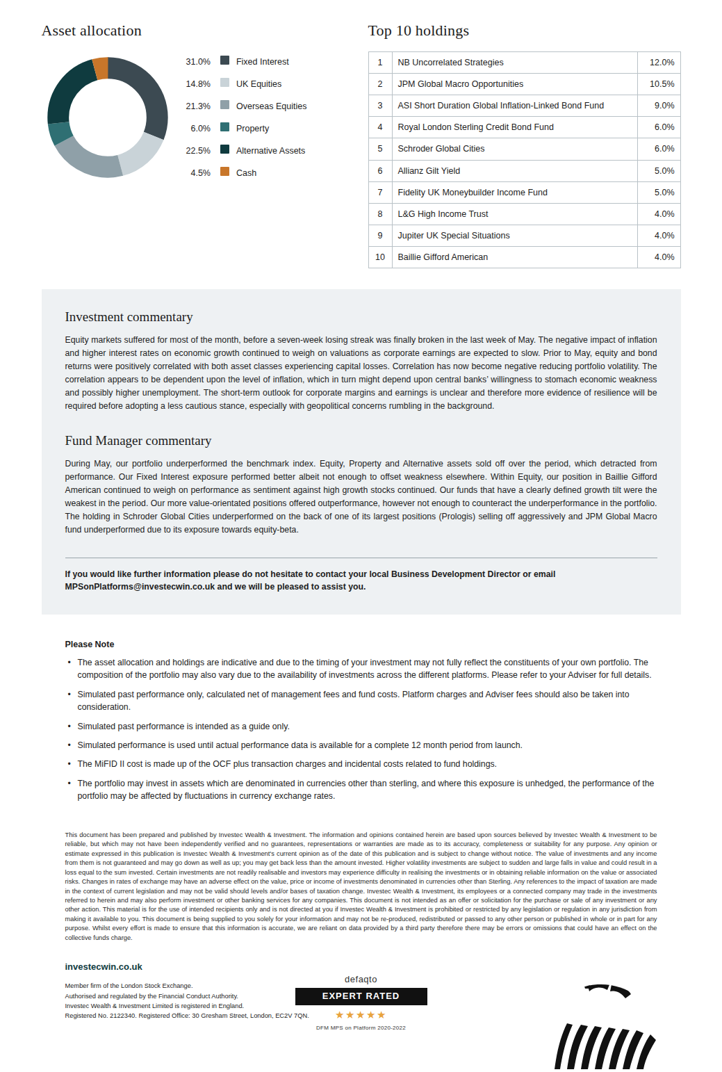Asset allocation
31.0%
Fixed Interest
14.8%
UK Equities
21.3%
Overseas Equities
6.0%
Property
22.5%
Alternative Assets
4.5%
Cash
Top 10 holdings
| 1 | NB Uncorrelated Strategies | 12.0% |
| 2 | JPM Global Macro Opportunities | 10.5% |
| 3 | ASI Short Duration Global Inflation-Linked Bond Fund | 9.0% |
| 4 | Royal London Sterling Credit Bond Fund | 6.0% |
| 5 | Schroder Global Cities | 6.0% |
| 6 | Allianz Gilt Yield | 5.0% |
| 7 | Fidelity UK Moneybuilder Income Fund | 5.0% |
| 8 | L&G High Income Trust | 4.0% |
| 9 | Jupiter UK Special Situations | 4.0% |
| 10 | Baillie Gifford American | 4.0% |
Investment commentary
Equity markets suffered for most of the month, before a seven-week losing streak was finally broken in the last week of May. The negative impact of inflation and higher interest rates on economic growth continued to weigh on valuations as corporate earnings are expected to slow. Prior to May, equity and bond returns were positively correlated with both asset classes experiencing capital losses. Correlation has now become negative reducing portfolio volatility. The correlation appears to be dependent upon the level of inflation, which in turn might depend upon central banks’ willingness to stomach economic weakness and possibly higher unemployment. The short-term outlook for corporate margins and earnings is unclear and therefore more evidence of resilience will be required before adopting a less cautious stance, especially with geopolitical concerns rumbling in the background.
Fund Manager commentary
During May, our portfolio underperformed the benchmark index. Equity, Property and Alternative assets sold off over the period, which detracted from performance. Our Fixed Interest exposure performed better albeit not enough to offset weakness elsewhere. Within Equity, our position in Baillie Gifford American continued to weigh on performance as sentiment against high growth stocks continued. Our funds that have a clearly defined growth tilt were the weakest in the period. Our more value-orientated positions offered outperformance, however not enough to counteract the underperformance in the portfolio. The holding in Schroder Global Cities underperformed on the back of one of its largest positions (Prologis) selling off aggressively and JPM Global Macro fund underperformed due to its exposure towards equity-beta.
If you would like further information please do not hesitate to contact your local Business Development Director or email
MPSonPlatforms@investecwin.co.uk and we will be pleased to assist you.
Please Note
The asset allocation and holdings are indicative and due to the timing of your investment may not fully reflect the constituents of your own portfolio. The composition of the portfolio may also vary due to the availability of investments across the different platforms. Please refer to your Adviser for full details.
Simulated past performance only, calculated net of management fees and fund costs. Platform charges and Adviser fees should also be taken into consideration.
Simulated past performance is intended as a guide only.
Simulated performance is used until actual performance data is available for a complete 12 month period from launch.
The MiFID II cost is made up of the OCF plus transaction charges and incidental costs related to fund holdings.
The portfolio may invest in assets which are denominated in currencies other than sterling, and where this exposure is unhedged, the performance of the portfolio may be affected by fluctuations in currency exchange rates.
This document has been prepared and published by Investec Wealth & Investment. The information and opinions contained herein are based upon sources believed by Investec Wealth & Investment to be reliable, but which may not have been independently verified and no guarantees, representations or warranties are made as to its accuracy, completeness or suitability for any purpose. Any opinion or estimate expressed in this publication is Investec Wealth & Investment's current opinion as of the date of this publication and is subject to change without notice. The value of investments and any income from them is not guaranteed and may go down as well as up; you may get back less than the amount invested. Higher volatility investments are subject to sudden and large falls in value and could result in a loss equal to the sum invested. Certain investments are not readily realisable and investors may experience difficulty in realising the investments or in obtaining reliable information on the value or associated risks. Changes in rates of exchange may have an adverse effect on the value, price or income of investments denominated in currencies other than Sterling. Any references to the impact of taxation are made in the context of current legislation and may not be valid should levels and/or bases of taxation change. Investec Wealth & Investment, its employees or a connected company may trade in the investments referred to herein and may also perform investment or other banking services for any companies. This document is not intended as an offer or solicitation for the purchase or sale of any investment or any other action. This material is for the use of intended recipients only and is not directed at you if Investec Wealth & Investment is prohibited or restricted by any legislation or regulation in any jurisdiction from making it available to you. This document is being supplied to you solely for your information and may not be re-produced, redistributed or passed to any other person or published in whole or in part for any purpose. Whilst every effort is made to ensure that this information is accurate, we are reliant on data provided by a third party therefore there may be errors or omissions that could have an effect on the collective funds charge.
investecwin.co.uk
Member firm of the London Stock Exchange.
Authorised and regulated by the Financial Conduct Authority.
Investec Wealth & Investment Limited is registered in England.
Registered No. 2122340. Registered Office: 30 Gresham Street, London, EC2V 7QN.
defaqto
EXPERT RATED
★★★★★
DFM MPS on Platform 2020-2022